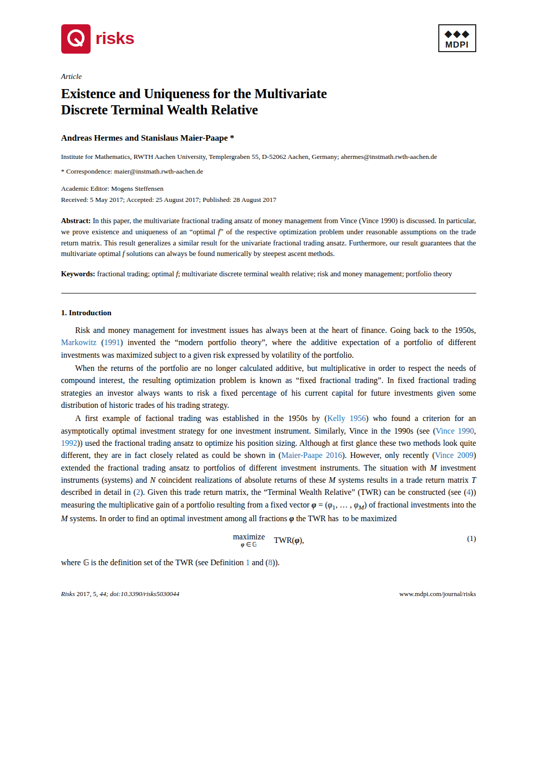risks
◆◆◆
MDPI
Article
Existence and Uniqueness for the Multivariate
Discrete Terminal Wealth Relative
Andreas Hermes and Stanislaus Maier-Paape *
Institute for Mathematics, RWTH Aachen University, Templergraben 55, D-52062 Aachen, Germany; ahermes@instmath.rwth-aachen.de
* Correspondence: maier@instmath.rwth-aachen.de
Academic Editor: Mogens Steffensen
Received: 5 May 2017; Accepted: 25 August 2017; Published: 28 August 2017
Abstract: In this paper, the multivariate fractional trading ansatz of money management from Vince (Vince 1990) is discussed. In particular, we prove existence and uniqueness of an “optimal f” of the respective optimization problem under reasonable assumptions on the trade return matrix. This result generalizes a similar result for the univariate fractional trading ansatz. Furthermore, our result guarantees that the multivariate optimal f solutions can always be found numerically by steepest ascent methods.
Keywords: fractional trading; optimal f; multivariate discrete terminal wealth relative; risk and money management; portfolio theory
1. Introduction
Risk and money management for investment issues has always been at the heart of finance. Going back to the 1950s, Markowitz (1991) invented the “modern portfolio theory”, where the additive expectation of a portfolio of different investments was maximized subject to a given risk expressed by volatility of the portfolio.
When the returns of the portfolio are no longer calculated additive, but multiplicative in order to respect the needs of compound interest, the resulting optimization problem is known as “fixed fractional trading”. In fixed fractional trading strategies an investor always wants to risk a fixed percentage of his current capital for future investments given some distribution of historic trades of his trading strategy.
A first example of factional trading was established in the 1950s by (Kelly 1956) who found a criterion for an asymptotically optimal investment strategy for one investment instrument. Similarly, Vince in the 1990s (see (Vince 1990, 1992)) used the fractional trading ansatz to optimize his position sizing. Although at first glance these two methods look quite different, they are in fact closely related as could be shown in (Maier-Paape 2016). However, only recently (Vince 2009) extended the fractional trading ansatz to portfolios of different investment instruments. The situation with M investment instruments (systems) and N coincident realizations of absolute returns of these M systems results in a trade return matrix T described in detail in (2). Given this trade return matrix, the “Terminal Wealth Relative” (TWR) can be constructed (see (4)) measuring the multiplicative gain of a portfolio resulting from a fixed vector φ = (φ1, … , φM) of fractional investments into the M systems. In order to find an optimal investment among all fractions φ the TWR has to be maximized
maximize φ ∈ 𝔾 TWR(φ),
(1)
where 𝔾 is the definition set of the TWR (see Definition 1 and (8)).
Risks 2017, 5, 44; doi:10.3390/risks5030044
www.mdpi.com/journal/risks